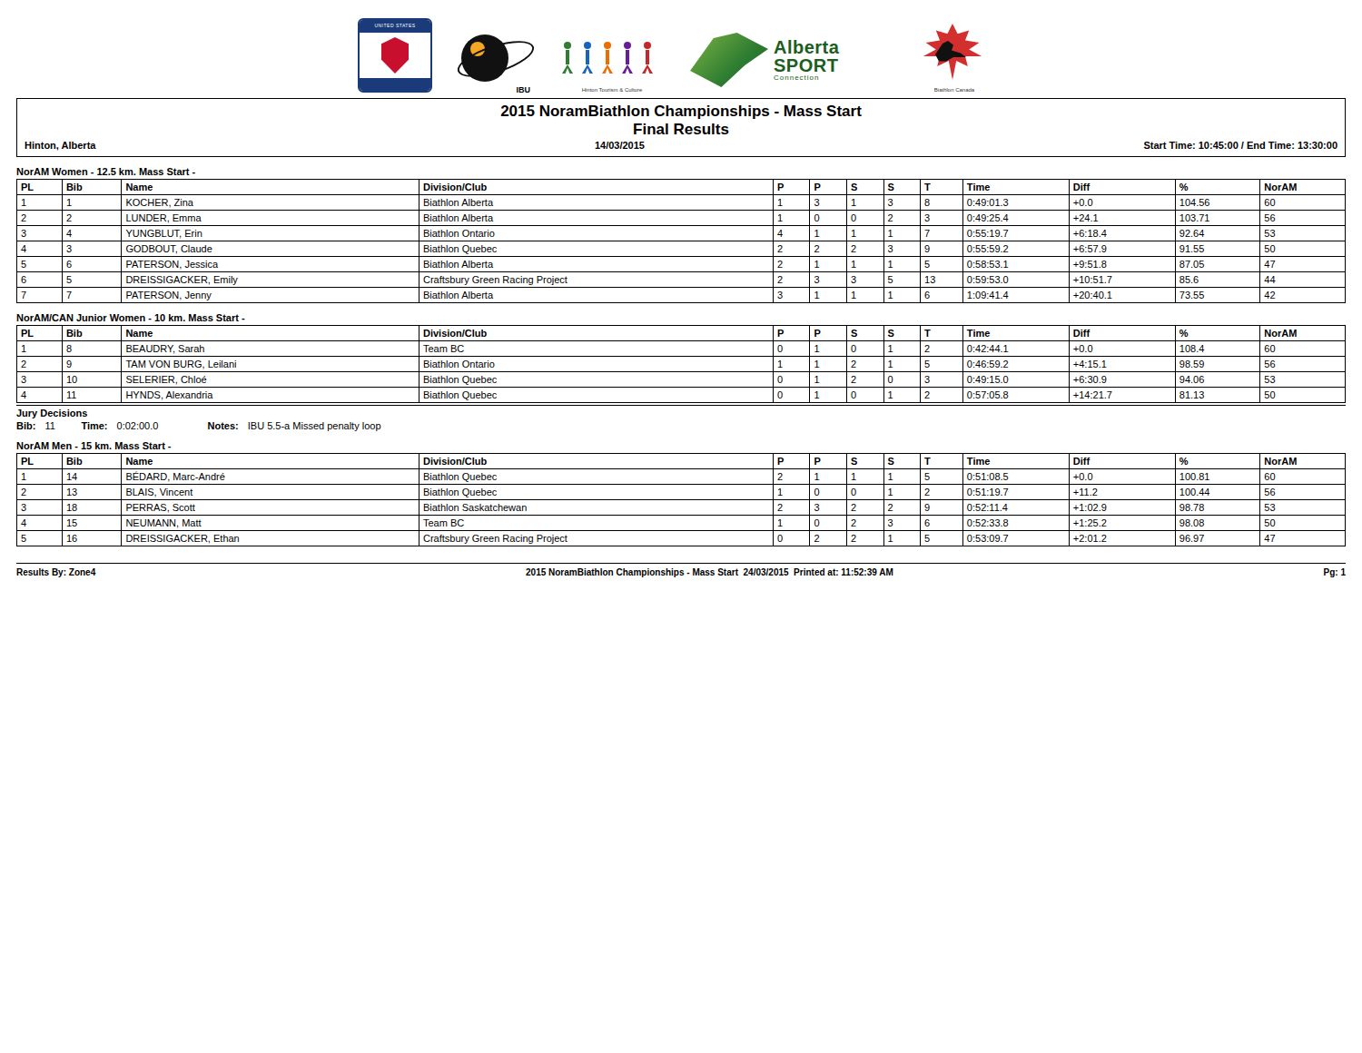UNITED STATES
BIATHLON
IBU
Hinton Tourism & Culture
Alberta
SPORT
Connection
Biathlon Canada
2015 NoramBiathlon Championships - Mass Start
Final Results
Hinton, Alberta
14/03/2015
Start Time: 10:45:00 / End Time: 13:30:00
NorAM Women - 12.5 km. Mass Start -
| PL | Bib | Name | Division/Club | P | P | S | S | T | Time | Diff | % | NorAM |
| --- | --- | --- | --- | --- | --- | --- | --- | --- | --- | --- | --- | --- |
| 1 | 1 | KOCHER, Zina | Biathlon Alberta | 1 | 3 | 1 | 3 | 8 | 0:49:01.3 | +0.0 | 104.56 | 60 |
| 2 | 2 | LUNDER, Emma | Biathlon Alberta | 1 | 0 | 0 | 2 | 3 | 0:49:25.4 | +24.1 | 103.71 | 56 |
| 3 | 4 | YUNGBLUT, Erin | Biathlon Ontario | 4 | 1 | 1 | 1 | 7 | 0:55:19.7 | +6:18.4 | 92.64 | 53 |
| 4 | 3 | GODBOUT, Claude | Biathlon Quebec | 2 | 2 | 2 | 3 | 9 | 0:55:59.2 | +6:57.9 | 91.55 | 50 |
| 5 | 6 | PATERSON, Jessica | Biathlon Alberta | 2 | 1 | 1 | 1 | 5 | 0:58:53.1 | +9:51.8 | 87.05 | 47 |
| 6 | 5 | DREISSIGACKER, Emily | Craftsbury Green Racing Project | 2 | 3 | 3 | 5 | 13 | 0:59:53.0 | +10:51.7 | 85.6 | 44 |
| 7 | 7 | PATERSON, Jenny | Biathlon Alberta | 3 | 1 | 1 | 1 | 6 | 1:09:41.4 | +20:40.1 | 73.55 | 42 |
NorAM/CAN Junior Women - 10 km. Mass Start -
| PL | Bib | Name | Division/Club | P | P | S | S | T | Time | Diff | % | NorAM |
| --- | --- | --- | --- | --- | --- | --- | --- | --- | --- | --- | --- | --- |
| 1 | 8 | BEAUDRY, Sarah | Team BC | 0 | 1 | 0 | 1 | 2 | 0:42:44.1 | +0.0 | 108.4 | 60 |
| 2 | 9 | TAM VON BURG, Leilani | Biathlon Ontario | 1 | 1 | 2 | 1 | 5 | 0:46:59.2 | +4:15.1 | 98.59 | 56 |
| 3 | 10 | SELERIER, Chloé | Biathlon Quebec | 0 | 1 | 2 | 0 | 3 | 0:49:15.0 | +6:30.9 | 94.06 | 53 |
| 4 | 11 | HYNDS, Alexandria | Biathlon Quebec | 0 | 1 | 0 | 1 | 2 | 0:57:05.8 | +14:21.7 | 81.13 | 50 |
Jury Decisions
Bib: 11 Time: 0:02:00.0 Notes: IBU 5.5-a Missed penalty loop
NorAM Men - 15 km. Mass Start -
| PL | Bib | Name | Division/Club | P | P | S | S | T | Time | Diff | % | NorAM |
| --- | --- | --- | --- | --- | --- | --- | --- | --- | --- | --- | --- | --- |
| 1 | 14 | BÉDARD, Marc-André | Biathlon Quebec | 2 | 1 | 1 | 1 | 5 | 0:51:08.5 | +0.0 | 100.81 | 60 |
| 2 | 13 | BLAIS, Vincent | Biathlon Quebec | 1 | 0 | 0 | 1 | 2 | 0:51:19.7 | +11.2 | 100.44 | 56 |
| 3 | 18 | PERRAS, Scott | Biathlon Saskatchewan | 2 | 3 | 2 | 2 | 9 | 0:52:11.4 | +1:02.9 | 98.78 | 53 |
| 4 | 15 | NEUMANN, Matt | Team BC | 1 | 0 | 2 | 3 | 6 | 0:52:33.8 | +1:25.2 | 98.08 | 50 |
| 5 | 16 | DREISSIGACKER, Ethan | Craftsbury Green Racing Project | 0 | 2 | 2 | 1 | 5 | 0:53:09.7 | +2:01.2 | 96.97 | 47 |
Results By: Zone4
2015 NoramBiathlon Championships - Mass Start 24/03/2015 Printed at: 11:52:39 AM
Pg: 1